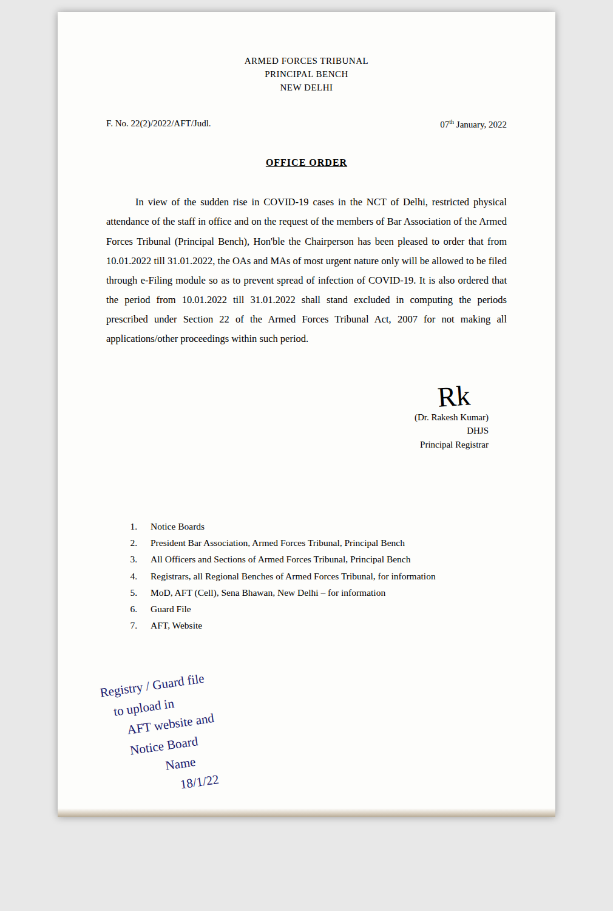ARMED FORCES TRIBUNAL
PRINCIPAL BENCH
NEW DELHI
F. No. 22(2)/2022/AFT/Judl. 07th January, 2022
OFFICE ORDER
In view of the sudden rise in COVID-19 cases in the NCT of Delhi, restricted physical attendance of the staff in office and on the request of the members of Bar Association of the Armed Forces Tribunal (Principal Bench), Hon'ble the Chairperson has been pleased to order that from 10.01.2022 till 31.01.2022, the OAs and MAs of most urgent nature only will be allowed to be filed through e-Filing module so as to prevent spread of infection of COVID-19. It is also ordered that the period from 10.01.2022 till 31.01.2022 shall stand excluded in computing the periods prescribed under Section 22 of the Armed Forces Tribunal Act, 2007 for not making all applications/other proceedings within such period.
Rk
(Dr. Rakesh Kumar)
DHJS
Principal Registrar
Notice Boards
President Bar Association, Armed Forces Tribunal, Principal Bench
All Officers and Sections of Armed Forces Tribunal, Principal Bench
Registrars, all Regional Benches of Armed Forces Tribunal, for information
MoD, AFT (Cell), Sena Bhawan, New Delhi – for information
Guard File
AFT, Website
Registry / Guard file
to upload in
AFT website and
Notice Board
Name
18/1/22